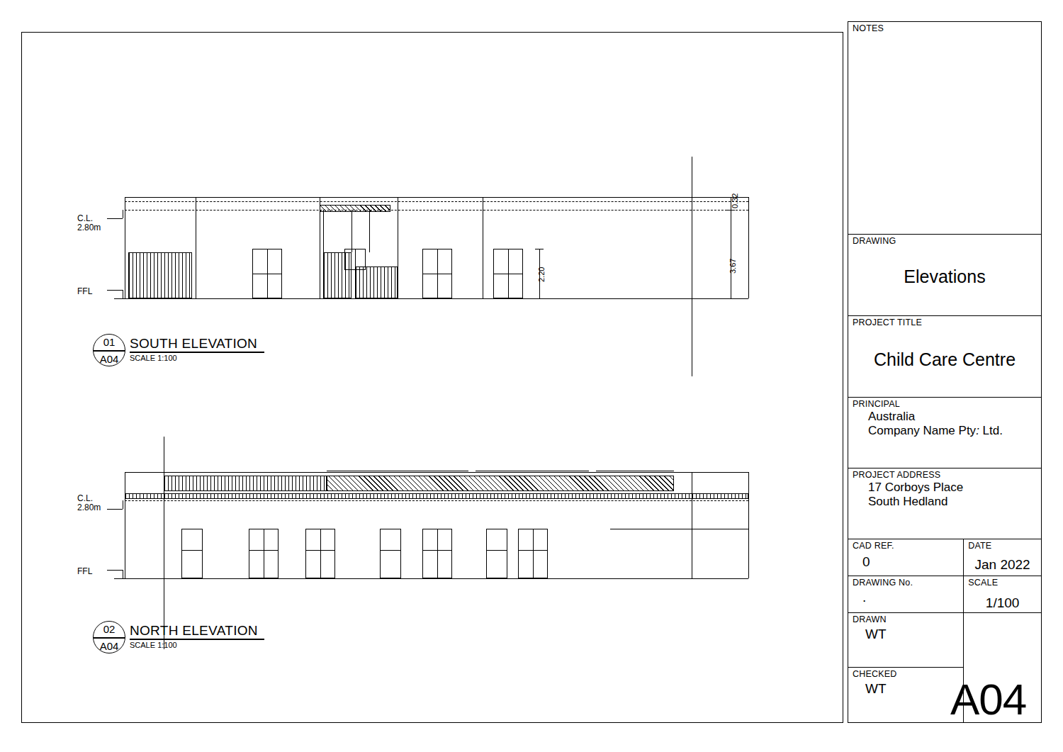2.20
3.67
0.32
C.L.
2.80m
FFL
01
A04
SOUTH ELEVATION
SCALE 1:100
C.L.
2.80m
FFL
02
A04
NORTH ELEVATION
SCALE 1:100
NOTES
DRAWING
Elevations
PROJECT TITLE
Child Care Centre
PRINCIPAL
Australia
Company Name Pty: Ltd.
PROJECT ADDRESS
17 Corboys Place
South Hedland
CAD REF.
0
DATE
Jan 2022
DRAWING No.
.
SCALE
1/100
DRAWN
WT
CHECKED
WT
A04